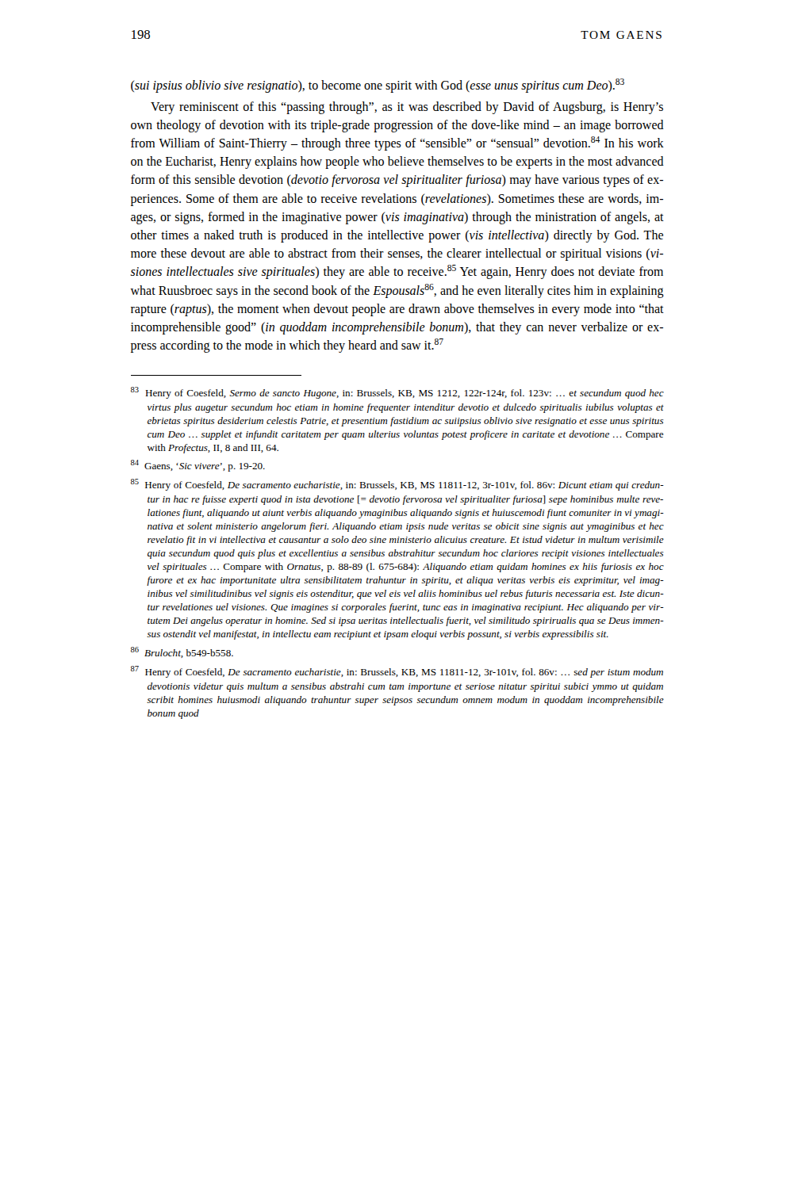198 Tom Gaens
(sui ipsius oblivio sive resignatio), to become one spirit with God (esse unus spiritus cum Deo).83
Very reminiscent of this “passing through”, as it was described by David of Augsburg, is Henry’s own theology of devotion with its triple-grade progression of the dove-like mind – an image borrowed from William of Saint-Thierry – through three types of “sensible” or “sensual” devotion.84 In his work on the Eucharist, Henry explains how people who believe themselves to be experts in the most advanced form of this sensible devotion (devotio fervorosa vel spiritualiter furiosa) may have various types of experiences. Some of them are able to receive revelations (revelationes). Sometimes these are words, images, or signs, formed in the imaginative power (vis imaginativa) through the ministration of angels, at other times a naked truth is produced in the intellective power (vis intellectiva) directly by God. The more these devout are able to abstract from their senses, the clearer intellectual or spiritual visions (visiones intellectuales sive spirituales) they are able to receive.85 Yet again, Henry does not deviate from what Ruusbroec says in the second book of the Espousals86, and he even literally cites him in explaining rapture (raptus), the moment when devout people are drawn above themselves in every mode into “that incomprehensible good” (in quoddam incomprehensibile bonum), that they can never verbalize or express according to the mode in which they heard and saw it.87
83 Henry of Coesfeld, Sermo de sancto Hugone, in: Brussels, KB, MS 1212, 122r-124r, fol. 123v: … et secundum quod hec virtus plus augetur secundum hoc etiam in homine frequenter intenditur devotio et dulcedo spiritualis iubilus voluptas et ebrietas spiritus desiderium celestis Patrie, et presentium fastidium ac suiipsius oblivio sive resignatio et esse unus spiritus cum Deo … supplet et infundit caritatem per quam ulterius voluntas potest proficere in caritate et devotione … Compare with Profectus, II, 8 and III, 64.
84 Gaens, ‘Sic vivere’, p. 19-20.
85 Henry of Coesfeld, De sacramento eucharistie, in: Brussels, KB, MS 11811-12, 3r-101v, fol. 86v: Dicunt etiam qui creduntur in hac re fuisse experti quod in ista devotione [= devotio fervorosa vel spiritualiter furiosa] sepe hominibus multe revelationes fiunt, aliquando ut aiunt verbis aliquando ymaginibus aliquando signis et huiuscemodi fiunt comuniter in vi ymaginativa et solent ministerio angelorum fieri. Aliquando etiam ipsis nude veritas se obicit sine signis aut ymaginibus et hec revelatio fit in vi intellectiva et causantur a solo deo sine ministerio alicuius creature. Et istud videtur in multum verisimile quia secundum quod quis plus et excellentius a sensibus abstrahitur secundum hoc clariores recipit visiones intellectuales vel spirituales … Compare with Ornatus, p. 88-89 (l. 675-684): Aliquando etiam quidam homines ex hiis furiosis ex hoc furore et ex hac importunitate ultra sensibilitatem trahuntur in spiritu, et aliqua veritas verbis eis exprimitur, vel imaginibus vel similitudinibus vel signis eis ostenditur, que vel eis vel aliis hominibus uel rebus futuris necessaria est. Iste dicuntur revelationes uel visiones. Que imagines si corporales fuerint, tunc eas in imaginativa recipiunt. Hec aliquando per virtutem Dei angelus operatur in homine. Sed si ipsa ueritas intellectualis fuerit, vel similitudo spirirualis qua se Deus immensus ostendit vel manifestat, in intellectu eam recipiunt et ipsam eloqui verbis possunt, si verbis expressibilis sit.
86 Brulocht, b549-b558.
87 Henry of Coesfeld, De sacramento eucharistie, in: Brussels, KB, MS 11811-12, 3r-101v, fol. 86v: … sed per istum modum devotionis videtur quis multum a sensibus abstrahi cum tam importune et seriose nitatur spiritui subici ymmo ut quidam scribit homines huiusmodi aliquando trahuntur super seipsos secundum omnem modum in quoddam incomprehensibile bonum quod